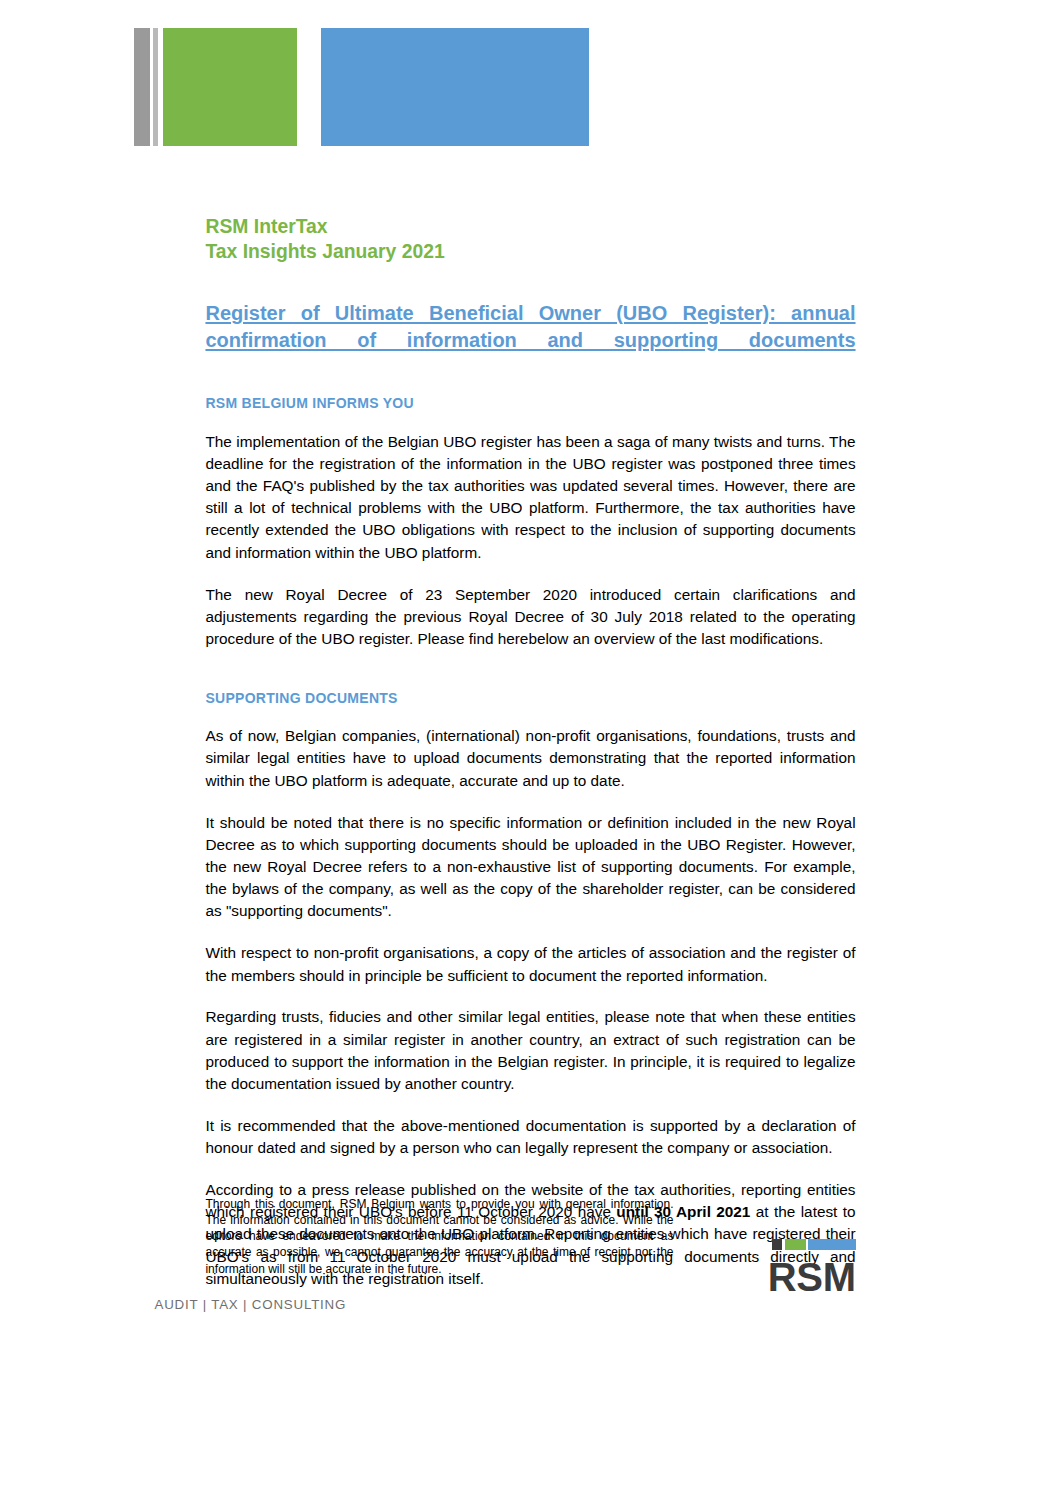RSM InterTax
Tax Insights January 2021
Register of Ultimate Beneficial Owner (UBO Register): annual confirmation of information and supporting documents
RSM BELGIUM INFORMS YOU
The implementation of the Belgian UBO register has been a saga of many twists and turns. The deadline for the registration of the information in the UBO register was postponed three times and the FAQ's published by the tax authorities was updated several times. However, there are still a lot of technical problems with the UBO platform. Furthermore, the tax authorities have recently extended the UBO obligations with respect to the inclusion of supporting documents and information within the UBO platform.
The new Royal Decree of 23 September 2020 introduced certain clarifications and adjustements regarding the previous Royal Decree of 30 July 2018 related to the operating procedure of the UBO register. Please find herebelow an overview of the last modifications.
SUPPORTING DOCUMENTS
As of now, Belgian companies, (international) non-profit organisations, foundations, trusts and similar legal entities have to upload documents demonstrating that the reported information within the UBO platform is adequate, accurate and up to date.
It should be noted that there is no specific information or definition included in the new Royal Decree as to which supporting documents should be uploaded in the UBO Register. However, the new Royal Decree refers to a non-exhaustive list of supporting documents. For example, the bylaws of the company, as well as the copy of the shareholder register, can be considered as "supporting documents".
With respect to non-profit organisations, a copy of the articles of association and the register of the members should in principle be sufficient to document the reported information.
Regarding trusts, fiducies and other similar legal entities, please note that when these entities are registered in a similar register in another country, an extract of such registration can be produced to support the information in the Belgian register. In principle, it is required to legalize the documentation issued by another country.
It is recommended that the above-mentioned documentation is supported by a declaration of honour dated and signed by a person who can legally represent the company or association.
According to a press release published on the website of the tax authorities, reporting entities which registered their UBO's before 11 October 2020 have until 30 April 2021 at the latest to upload these documents onto the UBO platform. Reporting entities which have registered their UBO's as from 11 October 2020 must upload the supporting documents directly and simultaneously with the registration itself.
Through this document, RSM Belgium wants to provide you with general information. The information contained in this document cannot be considered as advice. While the editors have endeavored to make the information contained in this document as accurate as possible, we cannot guarantee the accuracy at the time of receipt nor the information will still be accurate in the future.
RSM
AUDIT | TAX | CONSULTING